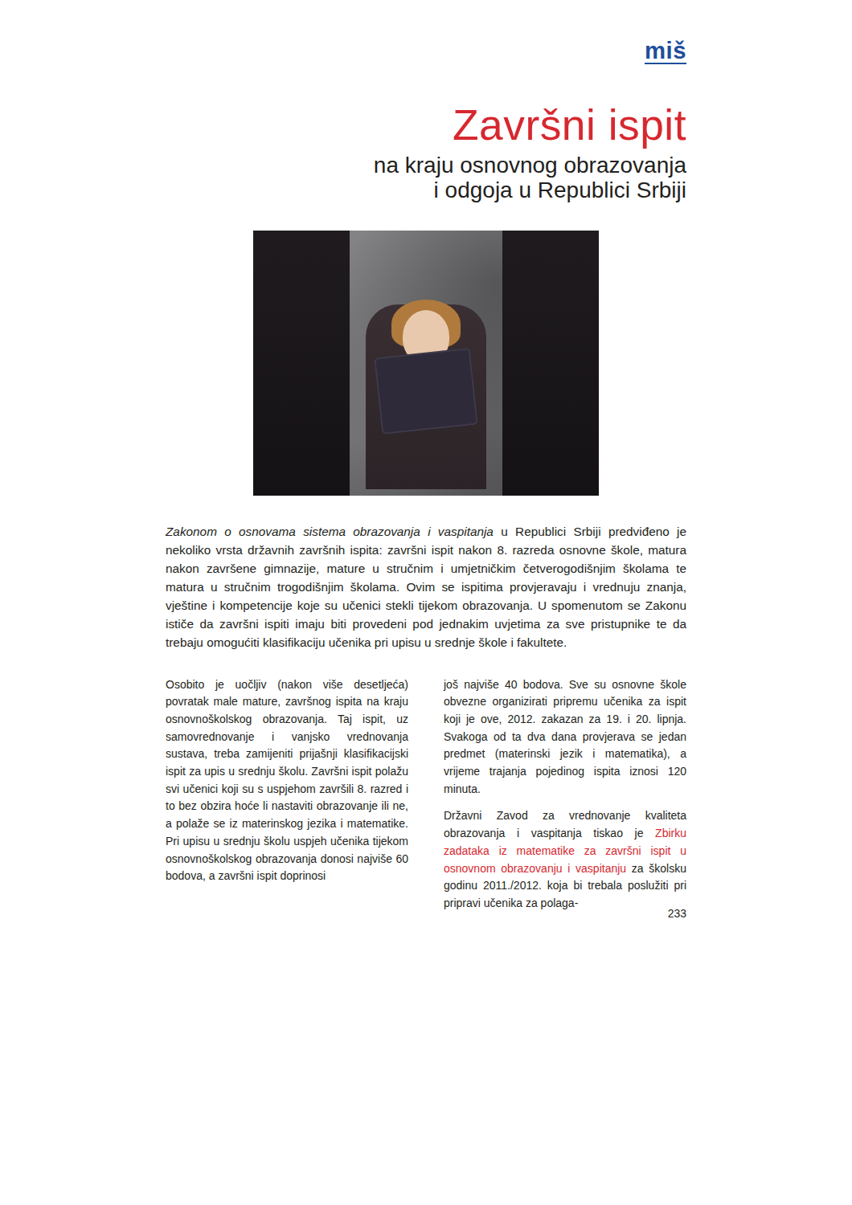miš
Završni ispit na kraju osnovnog obrazovanja
i odgoja u Republici Srbiji
Zakonom o osnovama sistema obrazovanja i vaspitanja u Republici Srbiji predviđeno je nekoliko vrsta državnih završnih ispita: završni ispit nakon 8. razreda osnovne škole, matura nakon završene gimnazije, mature u stručnim i umjetničkim četverogodišnjim školama te matura u stručnim trogodišnjim školama. Ovim se ispitima provjeravaju i vrednuju znanja, vještine i kompetencije koje su učenici stekli tijekom obrazovanja. U spomenutom se Zakonu ističe da završni ispiti imaju biti provedeni pod jednakim uvjetima za sve pristupnike te da trebaju omogućiti klasifikaciju učenika pri upisu u srednje škole i fakultete.
Osobito je uočljiv (nakon više desetljeća) povratak male mature, završnog ispita na kraju osnovnoškolskog obrazovanja. Taj ispit, uz samovrednovanje i vanjsko vrednovanja sustava, treba zamijeniti prijašnji klasifikacijski ispit za upis u srednju školu. Završni ispit polažu svi učenici koji su s uspjehom završili 8. razred i to bez obzira hoće li nastaviti obrazovanje ili ne, a polaže se iz materinskog jezika i matematike. Pri upisu u srednju školu uspjeh učenika tijekom osnovnoškolskog obrazovanja donosi najviše 60 bodova, a završni ispit doprinosi
još najviše 40 bodova. Sve su osnovne škole obvezne organizirati pripremu učenika za ispit koji je ove, 2012. zakazan za 19. i 20. lipnja. Svakoga od ta dva dana provjerava se jedan predmet (materinski jezik i matematika), a vrijeme trajanja pojedinog ispita iznosi 120 minuta.
Državni Zavod za vrednovanje kvaliteta obrazovanja i vaspitanja tiskao je Zbirku zadataka iz matematike za završni ispit u osnovnom obrazovanju i vaspitanju za školsku godinu 2011./2012. koja bi trebala poslužiti pri pripravi učenika za polaga-
233